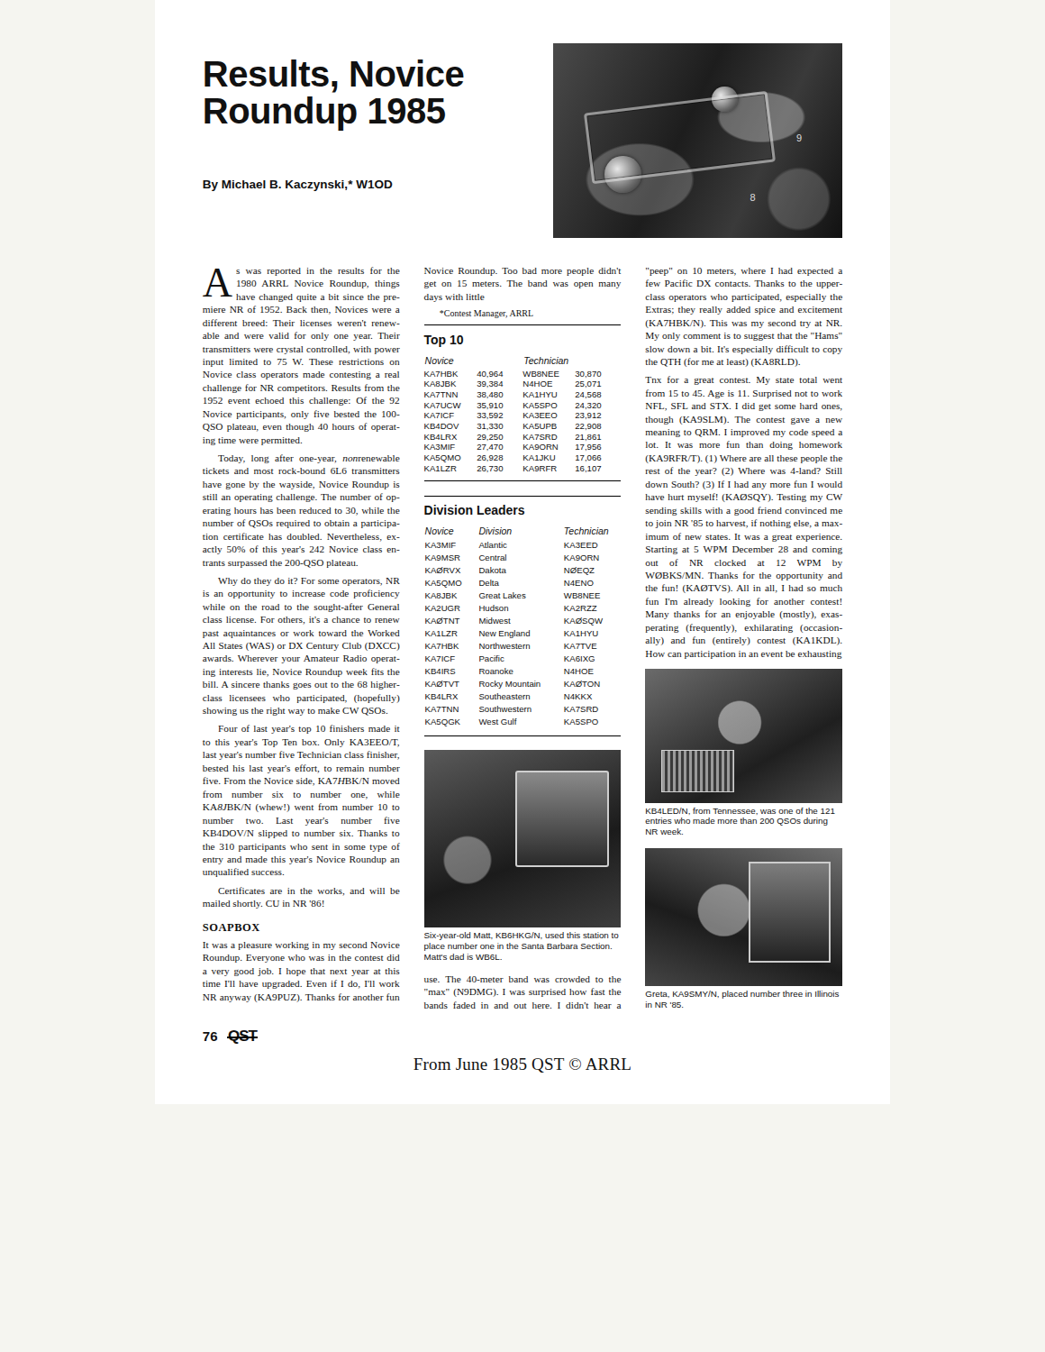Results, Novice
Roundup 1985
By Michael B. Kaczynski,* W1OD
9 8
As was reported in the results for the 1980 ARRL Novice Roundup, things have changed quite a bit since the premiere NR of 1952. Back then, Novices were a different breed: Their licenses weren't renewable and were valid for only one year. Their transmitters were crystal controlled, with power input limited to 75 W. These restrictions on Novice class operators made contesting a real challenge for NR competitors. Results from the 1952 event echoed this challenge: Of the 92 Novice participants, only five bested the 100-QSO plateau, even though 40 hours of operating time were permitted.
Today, long after one-year, nonrenewable tickets and most rock-bound 6L6 transmitters have gone by the wayside, Novice Roundup is still an operating challenge. The number of operating hours has been reduced to 30, while the number of QSOs required to obtain a participation certificate has doubled. Nevertheless, exactly 50% of this year's 242 Novice class entrants surpassed the 200-QSO plateau.
Why do they do it? For some operators, NR is an opportunity to increase code proficiency while on the road to the sought-after General class license. For others, it's a chance to renew past aquaintances or work toward the Worked All States (WAS) or DX Century Club (DXCC) awards. Wherever your Amateur Radio operating interests lie, Novice Roundup week fits the bill. A sincere thanks goes out to the 68 higher-class licensees who participated, (hopefully) showing us the right way to make CW QSOs.
Four of last year's top 10 finishers made it to this year's Top Ten box. Only KA3EEO/T, last year's number five Technician class finisher, bested his last year's effort, to remain number five. From the Novice side, KA7HBK/N moved from number six to number one, while KA8JBK/N (whew!) went from number 10 to number two. Last year's number five KB4DOV/N slipped to number six. Thanks to the 310 participants who sent in some type of entry and made this year's Novice Roundup an unqualified success.
Certificates are in the works, and will be mailed shortly. CU in NR '86!
SOAPBOX
It was a pleasure working in my second Novice Roundup. Everyone who was in the contest did a very good job. I hope that next year at this time I'll have upgraded. Even if I do, I'll work NR anyway (KA9PUZ). Thanks for another fun Novice Roundup. Too bad more people didn't get on 15 meters. The band was open many days with little
*Contest Manager, ARRL
Top 10
| Novice | Technician |
| --- | --- |
| KA7HBK | 40,964 | WB8NEE | 30,870 |
| KA8JBK | 39,384 | N4HOE | 25,071 |
| KA7TNN | 38,480 | KA1HYU | 24,568 |
| KA7UCW | 35,910 | KA5SPO | 24,320 |
| KA7ICF | 33,592 | KA3EEO | 23,912 |
| KB4DOV | 31,330 | KA5UPB | 22,908 |
| KB4LRX | 29,250 | KA7SRD | 21,861 |
| KA3MIF | 27,470 | KA9ORN | 17,956 |
| KA5QMO | 26,928 | KA1JKU | 17,066 |
| KA1LZR | 26,730 | KA9RFR | 16,107 |
Division Leaders
| Novice | Division | Technician |
| --- | --- | --- |
| KA3MIF | Atlantic | KA3EED |
| KA9MSR | Central | KA9ORN |
| KAØRVX | Dakota | NØEQZ |
| KA5QMO | Delta | N4ENO |
| KA8JBK | Great Lakes | WB8NEE |
| KA2UGR | Hudson | KA2RZZ |
| KAØTNT | Midwest | KAØSQW |
| KA1LZR | New England | KA1HYU |
| KA7HBK | Northwestern | KA7TVE |
| KA7ICF | Pacific | KA6IXG |
| KB4IRS | Roanoke | N4HOE |
| KAØTVT | Rocky Mountain | KAØTON |
| KB4LRX | Southeastern | N4KKX |
| KA7TNN | Southwestern | KA7SRD |
| KA5QGK | West Gulf | KA5SPO |
Six-year-old Matt, KB6HKG/N, used this station to place number one in the Santa Barbara Section. Matt's dad is WB6L.
use. The 40-meter band was crowded to the "max" (N9DMG). I was surprised how fast the bands faded in and out here. I didn't hear a "peep" on 10 meters, where I had expected a few Pacific DX contacts. Thanks to the upper-class operators who participated, especially the Extras; they really added spice and excitement (KA7HBK/N). This was my second try at NR. My only comment is to suggest that the "Hams" slow down a bit. It's especially difficult to copy the QTH (for me at least) (KA8RLD).
Tnx for a great contest. My state total went from 15 to 45. Age is 11. Surprised not to work NFL, SFL and STX. I did get some hard ones, though (KA9SLM). The contest gave a new meaning to QRM. I improved my code speed a lot. It was more fun than doing homework (KA9RFR/T). (1) Where are all these people the rest of the year? (2) Where was 4-land? Still down South? (3) If I had any more fun I would have hurt myself! (KAØSQY). Testing my CW sending skills with a good friend convinced me to join NR '85 to harvest, if nothing else, a maximum of new states. It was a great experience. Starting at 5 WPM December 28 and coming out of NR clocked at 12 WPM by WØBKS/MN. Thanks for the opportunity and the fun! (KAØTVS). All in all, I had so much fun I'm already looking for another contest! Many thanks for an enjoyable (mostly), exasperating (frequently), exhilarating (occasionally) and fun (entirely) contest (KA1KDL). How can participation in an event be exhausting
KB4LED/N, from Tennessee, was one of the 121 entries who made more than 200 QSOs during NR week.
Greta, KA9SMY/N, placed number three in Illinois in NR '85.
76 QST
From June 1985 QST © ARRL